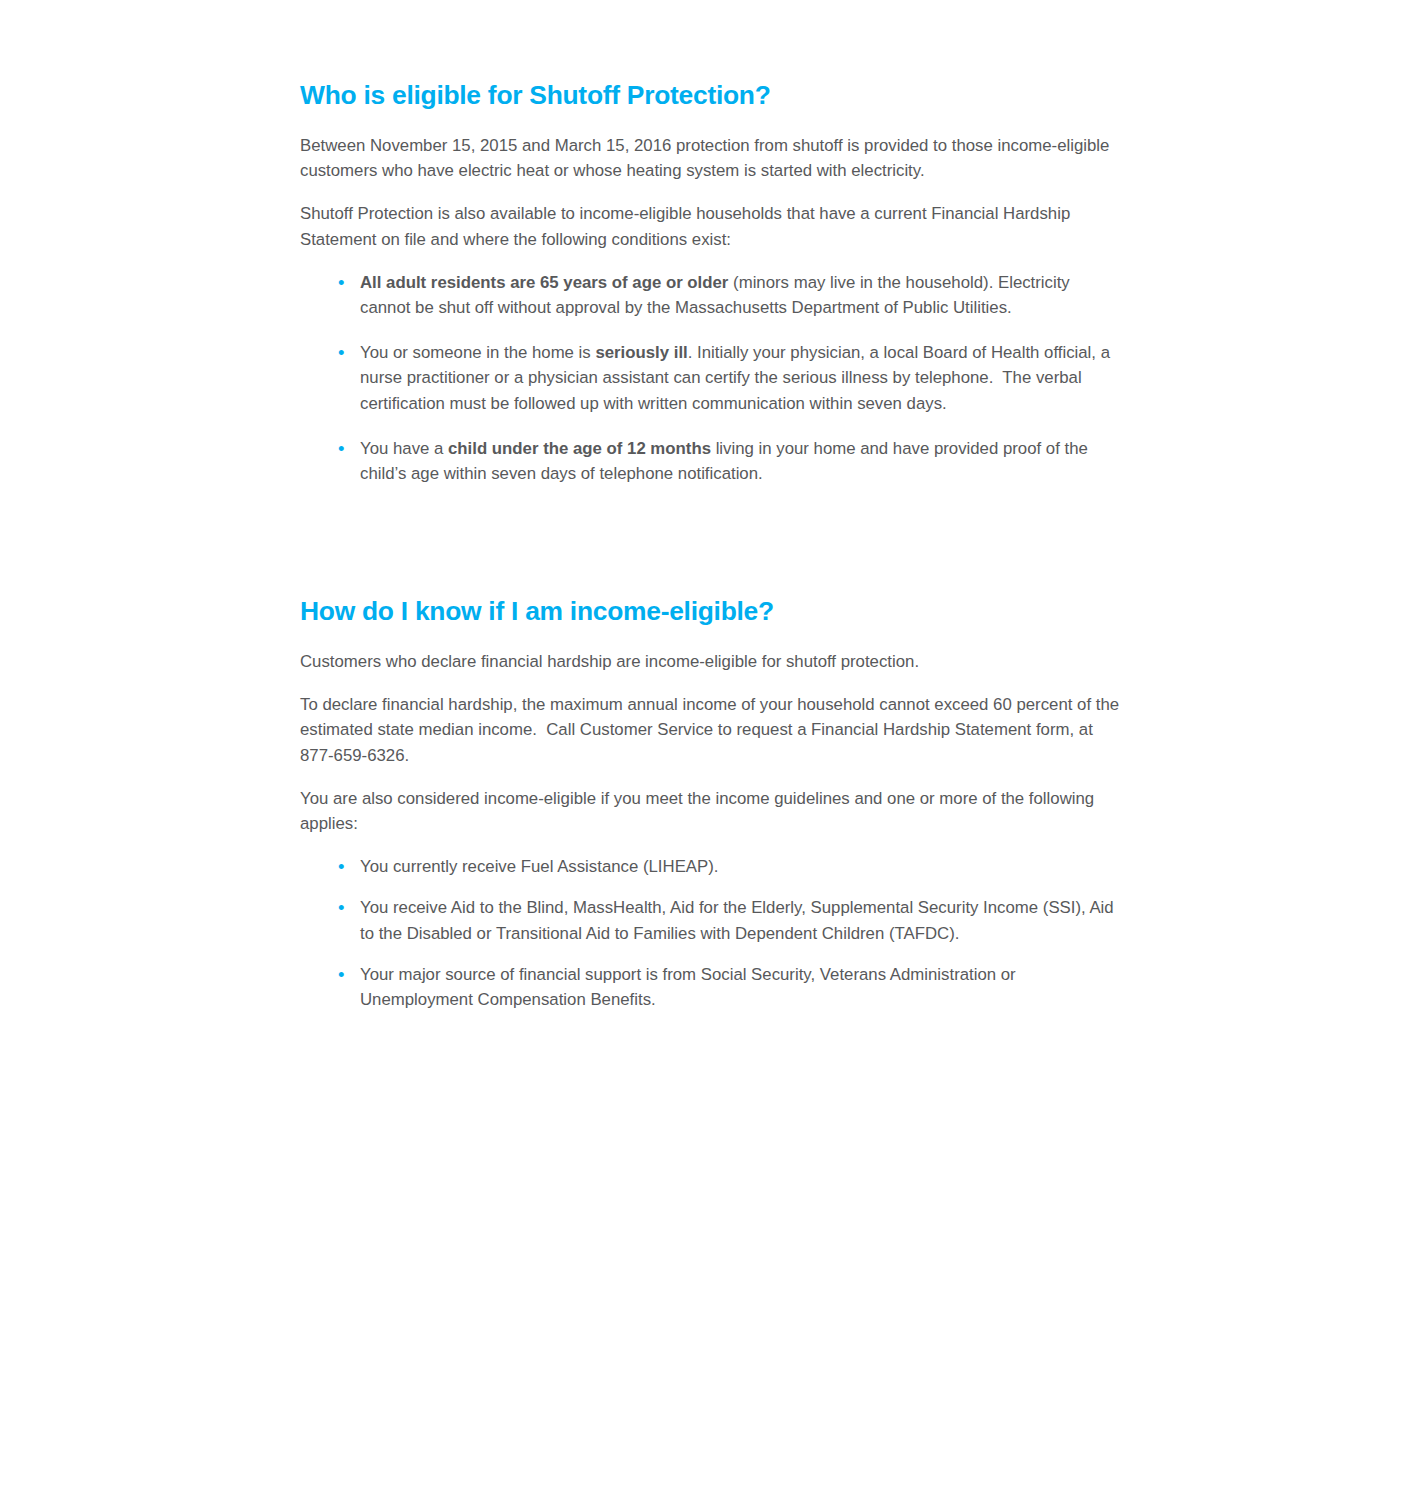Who is eligible for Shutoff Protection?
Between November 15, 2015 and March 15, 2016 protection from shutoff is provided to those income-eligible customers who have electric heat or whose heating system is started with electricity.
Shutoff Protection is also available to income-eligible households that have a current Financial Hardship Statement on file and where the following conditions exist:
All adult residents are 65 years of age or older (minors may live in the household). Electricity cannot be shut off without approval by the Massachusetts Department of Public Utilities.
You or someone in the home is seriously ill. Initially your physician, a local Board of Health official, a nurse practitioner or a physician assistant can certify the serious illness by telephone. The verbal certification must be followed up with written communication within seven days.
You have a child under the age of 12 months living in your home and have provided proof of the child’s age within seven days of telephone notification.
How do I know if I am income-eligible?
Customers who declare financial hardship are income-eligible for shutoff protection.
To declare financial hardship, the maximum annual income of your household cannot exceed 60 percent of the estimated state median income. Call Customer Service to request a Financial Hardship Statement form, at 877-659-6326.
You are also considered income-eligible if you meet the income guidelines and one or more of the following applies:
You currently receive Fuel Assistance (LIHEAP).
You receive Aid to the Blind, MassHealth, Aid for the Elderly, Supplemental Security Income (SSI), Aid to the Disabled or Transitional Aid to Families with Dependent Children (TAFDC).
Your major source of financial support is from Social Security, Veterans Administration or Unemployment Compensation Benefits.